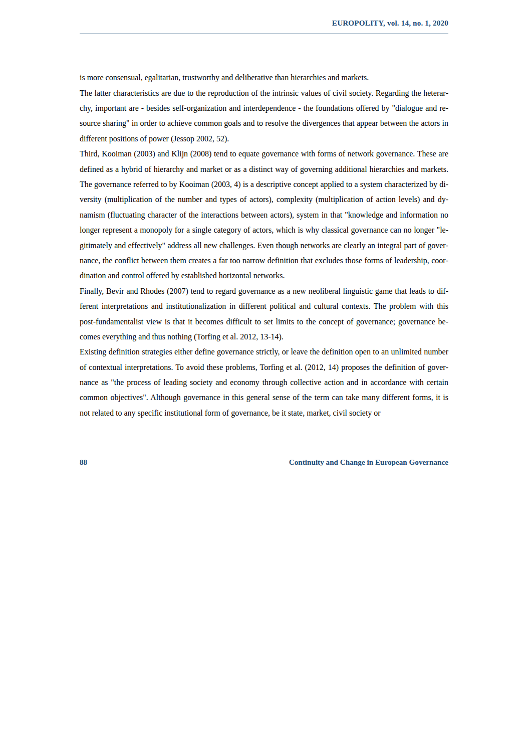EUROPOLITY, vol. 14, no. 1, 2020
is more consensual, egalitarian, trustworthy and deliberative than hierarchies and markets.
The latter characteristics are due to the reproduction of the intrinsic values of civil society. Regarding the heterarchy, important are - besides self-organization and interdependence - the foundations offered by "dialogue and resource sharing" in order to achieve common goals and to resolve the divergences that appear between the actors in different positions of power (Jessop 2002, 52).
Third, Kooiman (2003) and Klijn (2008) tend to equate governance with forms of network governance. These are defined as a hybrid of hierarchy and market or as a distinct way of governing additional hierarchies and markets. The governance referred to by Kooiman (2003, 4) is a descriptive concept applied to a system characterized by diversity (multiplication of the number and types of actors), complexity (multiplication of action levels) and dynamism (fluctuating character of the interactions between actors), system in that "knowledge and information no longer represent a monopoly for a single category of actors, which is why classical governance can no longer "legitimately and effectively" address all new challenges. Even though networks are clearly an integral part of governance, the conflict between them creates a far too narrow definition that excludes those forms of leadership, coordination and control offered by established horizontal networks.
Finally, Bevir and Rhodes (2007) tend to regard governance as a new neoliberal linguistic game that leads to different interpretations and institutionalization in different political and cultural contexts. The problem with this post-fundamentalist view is that it becomes difficult to set limits to the concept of governance; governance becomes everything and thus nothing (Torfing et al. 2012, 13-14).
Existing definition strategies either define governance strictly, or leave the definition open to an unlimited number of contextual interpretations. To avoid these problems, Torfing et al. (2012, 14) proposes the definition of governance as "the process of leading society and economy through collective action and in accordance with certain common objectives". Although governance in this general sense of the term can take many different forms, it is not related to any specific institutional form of governance, be it state, market, civil society or
88 Continuity and Change in European Governance